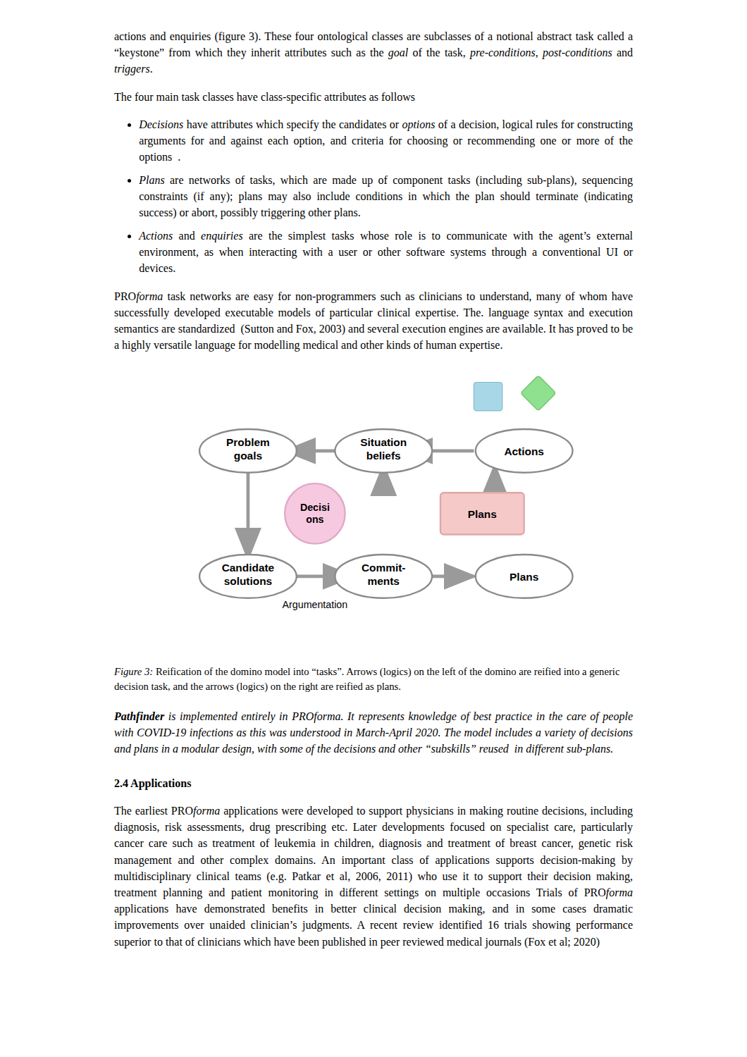actions and enquiries (figure 3). These four ontological classes are subclasses of a notional abstract task called a “keystone” from which they inherit attributes such as the goal of the task, pre-conditions, post-conditions and triggers.
The four main task classes have class-specific attributes as follows
Decisions have attributes which specify the candidates or options of a decision, logical rules for constructing arguments for and against each option, and criteria for choosing or recommending one or more of the options .
Plans are networks of tasks, which are made up of component tasks (including sub-plans), sequencing constraints (if any); plans may also include conditions in which the plan should terminate (indicating success) or abort, possibly triggering other plans.
Actions and enquiries are the simplest tasks whose role is to communicate with the agent’s external environment, as when interacting with a user or other software systems through a conventional UI or devices.
PROforma task networks are easy for non-programmers such as clinicians to understand, many of whom have successfully developed executable models of particular clinical expertise. The. language syntax and execution semantics are standardized (Sutton and Fox, 2003) and several execution engines are available. It has proved to be a highly versatile language for modelling medical and other kinds of human expertise.
Problem goals Situation beliefs Actions Decisi ons Plans Candidate solutions Commit- ments Plans Argumentation
Figure 3: Reification of the domino model into “tasks”. Arrows (logics) on the left of the domino are reified into a generic decision task, and the arrows (logics) on the right are reified as plans.
Pathfinder is implemented entirely in PROforma. It represents knowledge of best practice in the care of people with COVID-19 infections as this was understood in March-April 2020. The model includes a variety of decisions and plans in a modular design, with some of the decisions and other “subskills” reused in different sub-plans.
2.4 Applications
The earliest PROforma applications were developed to support physicians in making routine decisions, including diagnosis, risk assessments, drug prescribing etc. Later developments focused on specialist care, particularly cancer care such as treatment of leukemia in children, diagnosis and treatment of breast cancer, genetic risk management and other complex domains. An important class of applications supports decision-making by multidisciplinary clinical teams (e.g. Patkar et al, 2006, 2011) who use it to support their decision making, treatment planning and patient monitoring in different settings on multiple occasions Trials of PROforma applications have demonstrated benefits in better clinical decision making, and in some cases dramatic improvements over unaided clinician’s judgments. A recent review identified 16 trials showing performance superior to that of clinicians which have been published in peer reviewed medical journals (Fox et al; 2020)